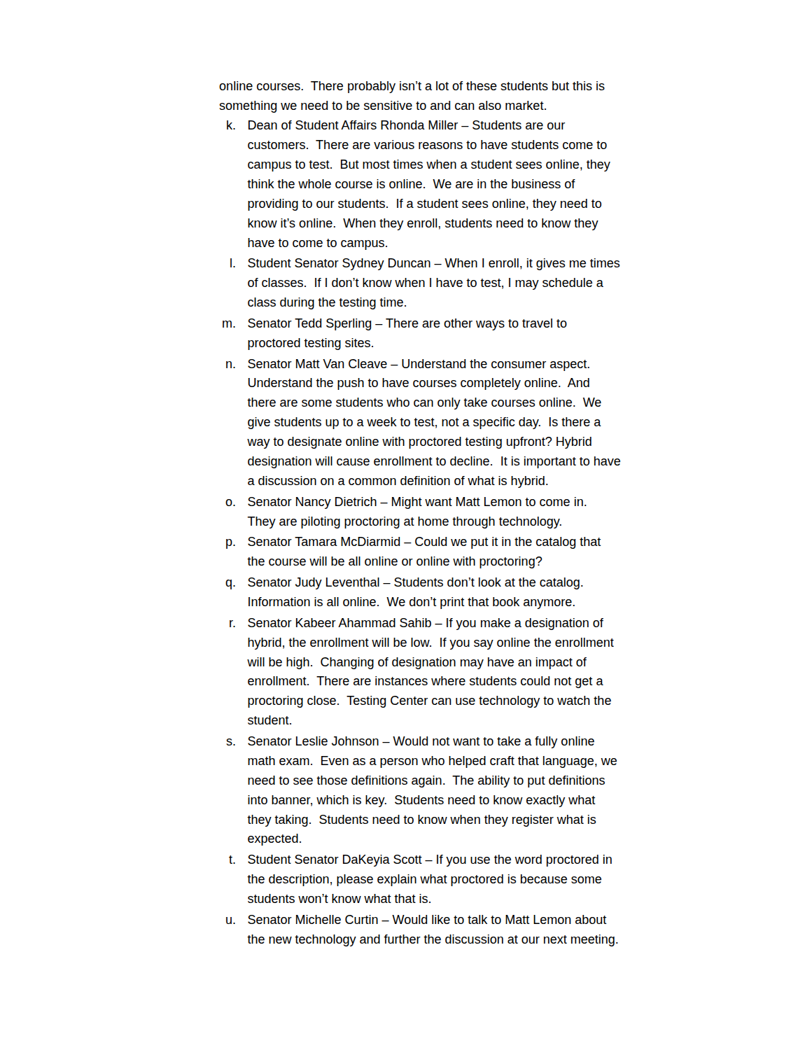online courses. There probably isn’t a lot of these students but this is something we need to be sensitive to and can also market.
Dean of Student Affairs Rhonda Miller – Students are our customers. There are various reasons to have students come to campus to test. But most times when a student sees online, they think the whole course is online. We are in the business of providing to our students. If a student sees online, they need to know it’s online. When they enroll, students need to know they have to come to campus.
Student Senator Sydney Duncan – When I enroll, it gives me times of classes. If I don’t know when I have to test, I may schedule a class during the testing time.
Senator Tedd Sperling – There are other ways to travel to proctored testing sites.
Senator Matt Van Cleave – Understand the consumer aspect. Understand the push to have courses completely online. And there are some students who can only take courses online. We give students up to a week to test, not a specific day. Is there a way to designate online with proctored testing upfront? Hybrid designation will cause enrollment to decline. It is important to have a discussion on a common definition of what is hybrid.
Senator Nancy Dietrich – Might want Matt Lemon to come in. They are piloting proctoring at home through technology.
Senator Tamara McDiarmid – Could we put it in the catalog that the course will be all online or online with proctoring?
Senator Judy Leventhal – Students don’t look at the catalog. Information is all online. We don’t print that book anymore.
Senator Kabeer Ahammad Sahib – If you make a designation of hybrid, the enrollment will be low. If you say online the enrollment will be high. Changing of designation may have an impact of enrollment. There are instances where students could not get a proctoring close. Testing Center can use technology to watch the student.
Senator Leslie Johnson – Would not want to take a fully online math exam. Even as a person who helped craft that language, we need to see those definitions again. The ability to put definitions into banner, which is key. Students need to know exactly what they taking. Students need to know when they register what is expected.
Student Senator DaKeyia Scott – If you use the word proctored in the description, please explain what proctored is because some students won’t know what that is.
Senator Michelle Curtin – Would like to talk to Matt Lemon about the new technology and further the discussion at our next meeting.